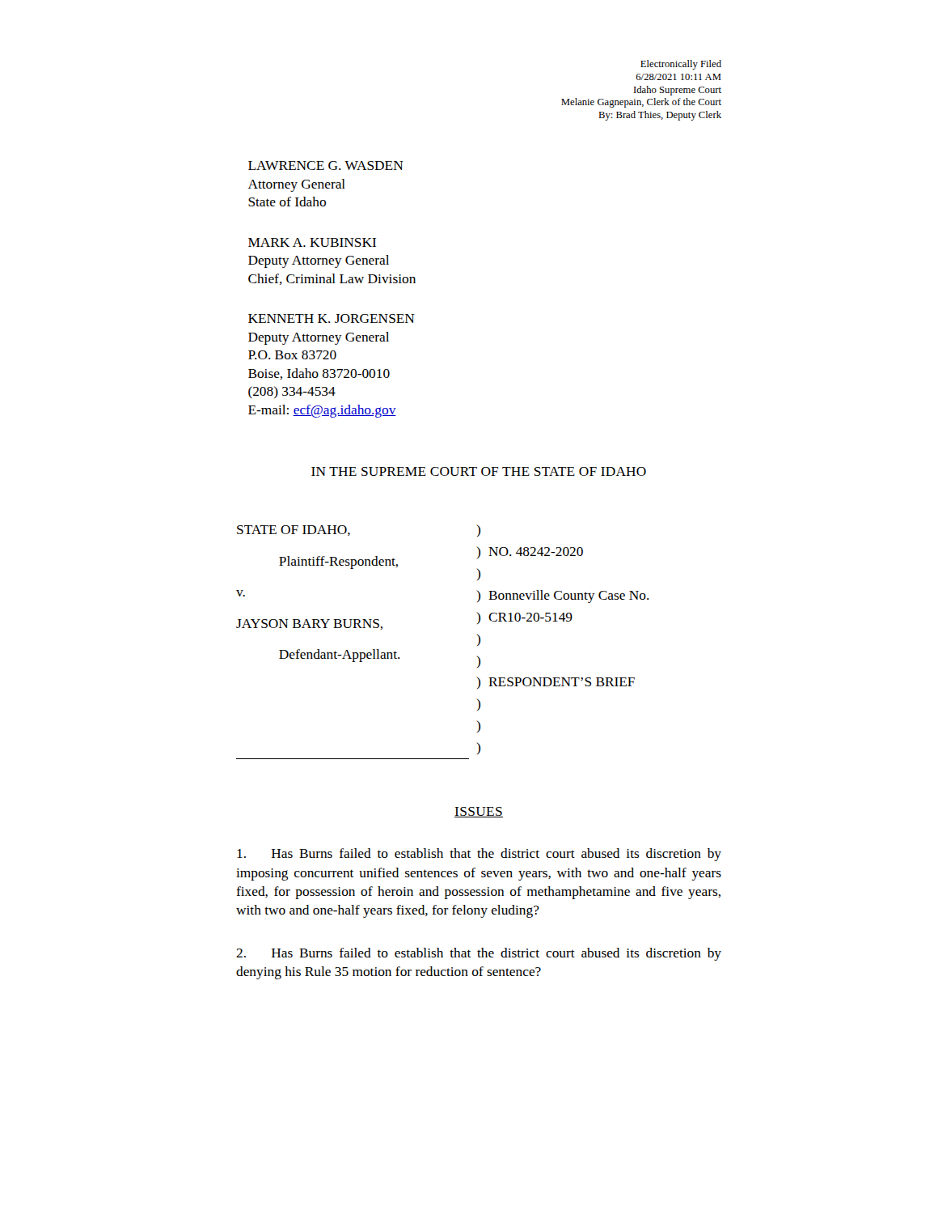Electronically Filed
6/28/2021 10:11 AM
Idaho Supreme Court
Melanie Gagnepain, Clerk of the Court
By: Brad Thies, Deputy Clerk
LAWRENCE G. WASDEN
Attorney General
State of Idaho
MARK A. KUBINSKI
Deputy Attorney General
Chief, Criminal Law Division
KENNETH K. JORGENSEN
Deputy Attorney General
P.O. Box 83720
Boise, Idaho 83720-0010
(208) 334-4534
E-mail: ecf@ag.idaho.gov
IN THE SUPREME COURT OF THE STATE OF IDAHO
| STATE OF IDAHO, Plaintiff-Respondent, v. JAYSON BARY BURNS, Defendant-Appellant. | ) ) ) ) ) ) ) ) ) ) ) | NO. 48242-2020 Bonneville County Case No. CR10-20-5149 RESPONDENT’S BRIEF |
ISSUES
1. Has Burns failed to establish that the district court abused its discretion by imposing concurrent unified sentences of seven years, with two and one-half years fixed, for possession of heroin and possession of methamphetamine and five years, with two and one-half years fixed, for felony eluding?
2. Has Burns failed to establish that the district court abused its discretion by denying his Rule 35 motion for reduction of sentence?